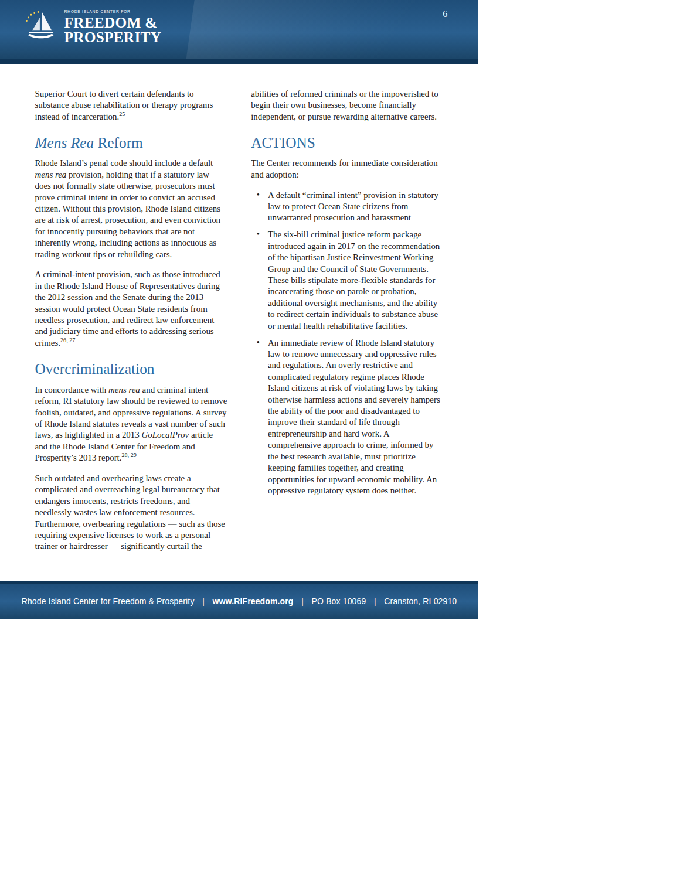RHODE ISLAND CENTER FOR
FREEDOM &
PROSPERITY
6
Superior Court to divert certain defendants to substance abuse rehabilitation or therapy programs instead of incarceration.25
Mens Rea Reform
Rhode Island’s penal code should include a default mens rea provision, holding that if a statutory law does not formally state otherwise, prosecutors must prove criminal intent in order to convict an accused citizen. Without this provision, Rhode Island citizens are at risk of arrest, prosecution, and even conviction for innocently pursuing behaviors that are not inherently wrong, including actions as innocuous as trading workout tips or rebuilding cars.
A criminal-intent provision, such as those introduced in the Rhode Island House of Representatives during the 2012 session and the Senate during the 2013 session would protect Ocean State residents from needless prosecution, and redirect law enforcement and judiciary time and efforts to addressing serious crimes.26, 27
Overcriminalization
In concordance with mens rea and criminal intent reform, RI statutory law should be reviewed to remove foolish, outdated, and oppressive regulations. A survey of Rhode Island statutes reveals a vast number of such laws, as highlighted in a 2013 GoLocalProv article and the Rhode Island Center for Freedom and Prosperity’s 2013 report.28, 29
Such outdated and overbearing laws create a complicated and overreaching legal bureaucracy that endangers innocents, restricts freedoms, and needlessly wastes law enforcement resources. Furthermore, overbearing regulations — such as those requiring expensive licenses to work as a personal trainer or hairdresser — significantly curtail the abilities of reformed criminals or the impoverished to begin their own businesses, become financially independent, or pursue rewarding alternative careers.
ACTIONS
The Center recommends for immediate consideration and adoption:
A default “criminal intent” provision in statutory law to protect Ocean State citizens from unwarranted prosecution and harassment
The six-bill criminal justice reform package introduced again in 2017 on the recommendation of the bipartisan Justice Reinvestment Working Group and the Council of State Governments. These bills stipulate more-flexible standards for incarcerating those on parole or probation, additional oversight mechanisms, and the ability to redirect certain individuals to substance abuse or mental health rehabilitative facilities.
An immediate review of Rhode Island statutory law to remove unnecessary and oppressive rules and regulations. An overly restrictive and complicated regulatory regime places Rhode Island citizens at risk of violating laws by taking otherwise harmless actions and severely hampers the ability of the poor and disadvantaged to improve their standard of life through entrepreneurship and hard work. A comprehensive approach to crime, informed by the best research available, must prioritize keeping families together, and creating opportunities for upward economic mobility. An oppressive regulatory system does neither.
Rhode Island Center for Freedom & Prosperity | www.RIFreedom.org | PO Box 10069 | Cranston, RI 02910